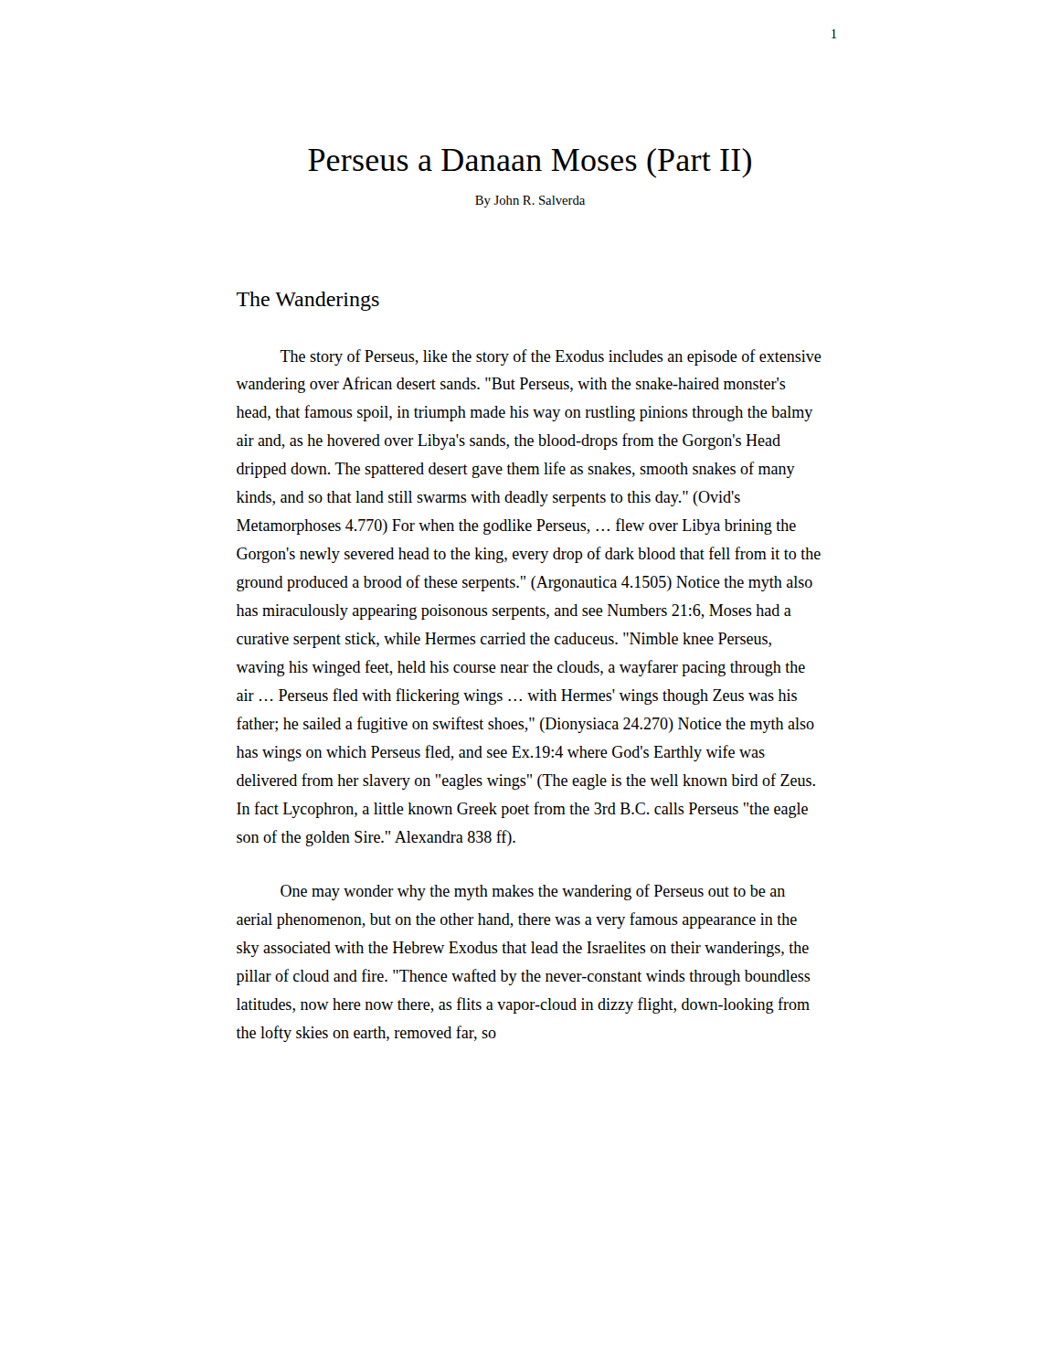1
Perseus a Danaan Moses (Part II)
By John R. Salverda
The Wanderings
The story of Perseus, like the story of the Exodus includes an episode of extensive wandering over African desert sands. "But Perseus, with the snake-haired monster's head, that famous spoil, in triumph made his way on rustling pinions through the balmy air and, as he hovered over Libya's sands, the blood-drops from the Gorgon's Head dripped down. The spattered desert gave them life as snakes, smooth snakes of many kinds, and so that land still swarms with deadly serpents to this day." (Ovid's Metamorphoses 4.770) For when the godlike Perseus, … flew over Libya brining the Gorgon's newly severed head to the king, every drop of dark blood that fell from it to the ground produced a brood of these serpents." (Argonautica 4.1505) Notice the myth also has miraculously appearing poisonous serpents, and see Numbers 21:6, Moses had a curative serpent stick, while Hermes carried the caduceus. "Nimble knee Perseus, waving his winged feet, held his course near the clouds, a wayfarer pacing through the air … Perseus fled with flickering wings … with Hermes' wings though Zeus was his father; he sailed a fugitive on swiftest shoes," (Dionysiaca 24.270) Notice the myth also has wings on which Perseus fled, and see Ex.19:4 where God's Earthly wife was delivered from her slavery on "eagles wings" (The eagle is the well known bird of Zeus. In fact Lycophron, a little known Greek poet from the 3rd B.C. calls Perseus "the eagle son of the golden Sire." Alexandra 838 ff).
One may wonder why the myth makes the wandering of Perseus out to be an aerial phenomenon, but on the other hand, there was a very famous appearance in the sky associated with the Hebrew Exodus that lead the Israelites on their wanderings, the pillar of cloud and fire. "Thence wafted by the never-constant winds through boundless latitudes, now here now there, as flits a vapor-cloud in dizzy flight, down-looking from the lofty skies on earth, removed far, so